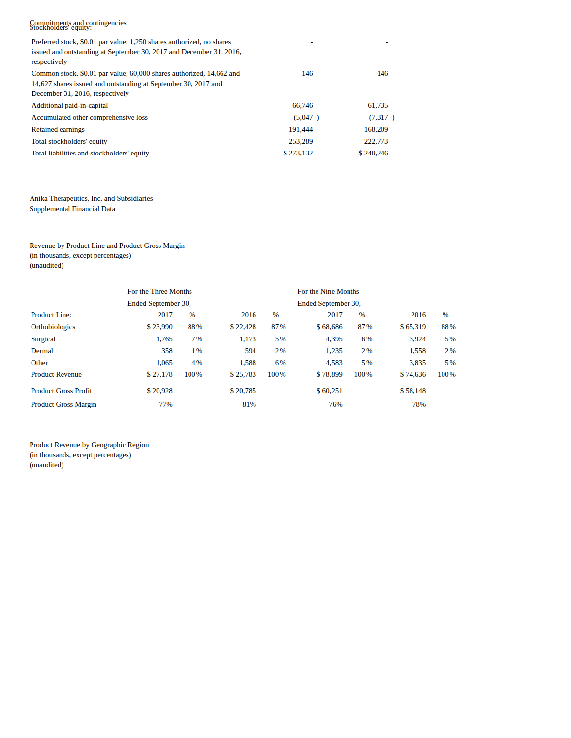Commitments and contingencies Stockholders' equity:
| Preferred stock, $0.01 par value; 1,250 shares authorized, no shares issued and outstanding at September 30, 2017 and December 31, 2016, respectively | - | | - | |
| Common stock, $0.01 par value; 60,000 shares authorized, 14,662 and 14,627 shares issued and outstanding at September 30, 2017 and December 31, 2016, respectively | 146 | | 146 | |
| Additional paid-in-capital | 66,746 | | 61,735 | |
| Accumulated other comprehensive loss | (5,047 | ) | (7,317 | ) |
| Retained earnings | 191,444 | | 168,209 | |
| Total stockholders' equity | 253,289 | | 222,773 | |
| Total liabilities and stockholders' equity | $ 273,132 | | $ 240,246 | |
Anika Therapeutics, Inc. and Subsidiaries
Supplemental Financial Data
Revenue by Product Line and Product Gross Margin
(in thousands, except percentages)
(unaudited)
| | For the Three Months | | For the Nine Months |
| | Ended September 30, | | Ended September 30, |
| Product Line: | 2017 | % | | 2016 | % | | 2017 | % | | 2016 | % |
| Orthobiologics | $ 23,990 | 88 | % | $ 22,428 | 87 | % | $ 68,686 | 87 | % | $ 65,319 | 88 | % |
| Surgical | 1,765 | 7 | % | 1,173 | 5 | % | 4,395 | 6 | % | 3,924 | 5 | % |
| Dermal | 358 | 1 | % | 594 | 2 | % | 1,235 | 2 | % | 1,558 | 2 | % |
| Other | 1,065 | 4 | % | 1,588 | 6 | % | 4,583 | 5 | % | 3,835 | 5 | % |
| Product Revenue | $ 27,178 | 100 | % | $ 25,783 | 100 | % | $ 78,899 | 100 | % | $ 74,636 | 100 | % |
| Product Gross Profit | $ 20,928 | | | $ 20,785 | | | $ 60,251 | | | $ 58,148 | | |
| Product Gross Margin | 77% | | | 81% | | | 76% | | | 78% | | |
Product Revenue by Geographic Region
(in thousands, except percentages)
(unaudited)